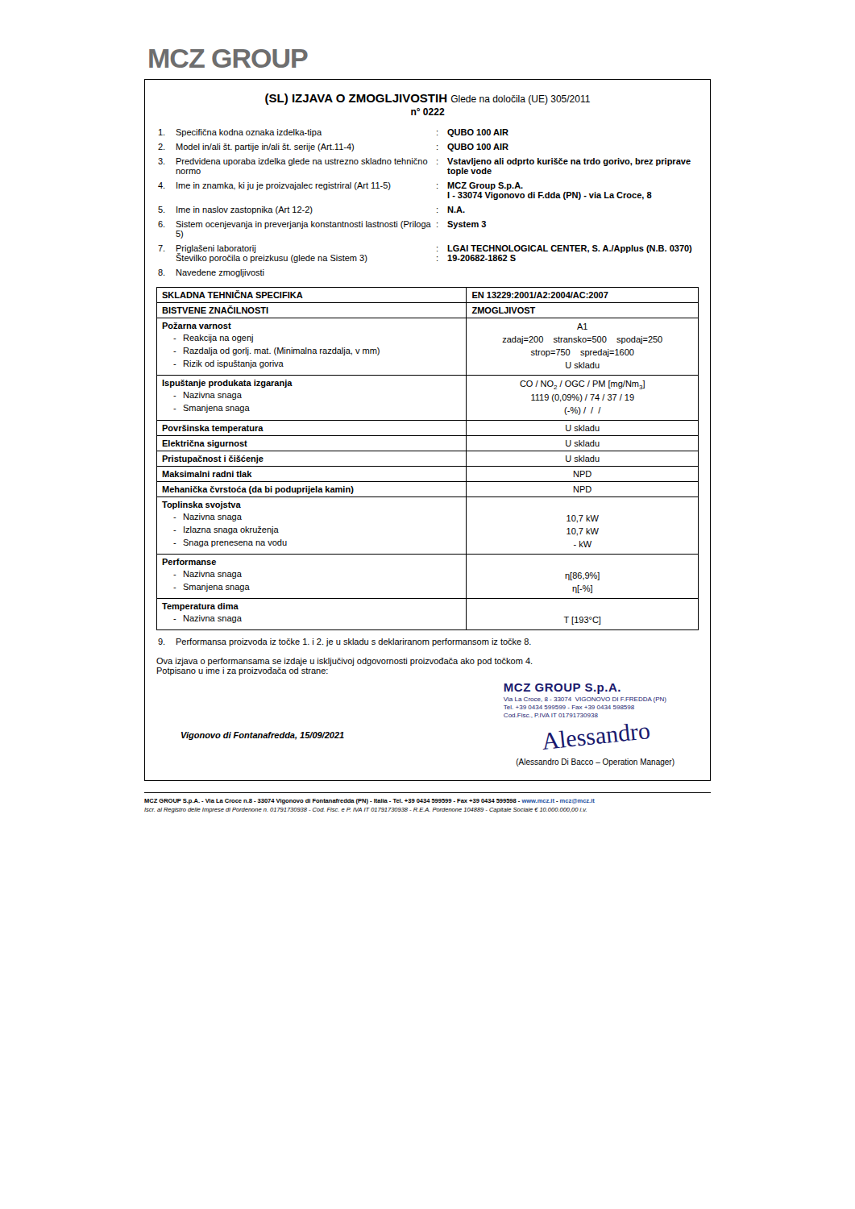MCZ GROUP
(SL) IZJAVA O ZMOGLJIVOSTIH Glede na določila (UE) 305/2011
n° 0222
| 1. | Specifična kodna oznaka izdelka-tipa | : | QUBO 100 AIR |
| 2. | Model in/ali št. partije in/ali št. serije (Art.11-4) | : | QUBO 100 AIR |
| 3. | Predvidena uporaba izdelka glede na ustrezno skladno tehnično normo | : | Vstavljeno ali odprto kurišče na trdo gorivo, brez priprave tople vode |
| 4. | Ime in znamka, ki ju je proizvajalec registriral (Art 11-5) | : | MCZ Group S.p.A. I - 33074 Vigonovo di F.dda (PN) - via La Croce, 8 |
| 5. | Ime in naslov zastopnika (Art 12-2) | : | N.A. |
| 6. | Sistem ocenjevanja in preverjanja konstantnosti lastnosti (Priloga 5) | : | System 3 |
| 7. | Priglašeni laboratorij Številko poročila o preizkusu (glede na Sistem 3) | : : | LGAI TECHNOLOGICAL CENTER, S. A./Applus (N.B. 0370) 19-20682-1862 S |
| 8. | Navedene zmogljivosti |
| SKLADNA TEHNIČNA SPECIFIKA | EN 13229:2001/A2:2004/AC:2007 |
| --- | --- |
| BISTVENE ZNAČILNOSTI | ZMOGLJIVOST |
| Požarna varnost Reakcija na ogenj Razdalja od gorlj. mat. (Minimalna razdalja, v mm) Rizik od ispuštanja goriva | A1 zadaj=200 stransko=500 spodaj=250 strop=750 spredaj=1600 U skladu |
| Ispuštanje produkata izgaranja Nazivna snaga Smanjena snaga | CO / NO 2 / OGC / PM [mg/Nm 3 ] 1119 (0,09%) / 74 / 37 / 19 (-%) / / / |
| Površinska temperatura | U skladu |
| Električna sigurnost | U skladu |
| Pristupačnost i čišćenje | U skladu |
| Maksimalni radni tlak | NPD |
| Mehanička čvrstoća (da bi poduprijela kamin) | NPD |
| Toplinska svojstva Nazivna snaga Izlazna snaga okruženja Snaga prenesena na vodu | 10,7 kW 10,7 kW - kW |
| Performanse Nazivna snaga Smanjena snaga | η[86,9%] η[-%] |
| Temperatura dima Nazivna snaga | T [193°C] |
| 9. | Performansa proizvoda iz točke 1. i 2. je u skladu s deklariranom performansom iz točke 8. |
Ova izjava o performansama se izdaje u isključivoj odgovornosti proizvođača ako pod točkom 4.
Potpisano u ime i za proizvođača od strane:
Vigonovo di Fontanafredda, 15/09/2021
MCZ GROUP S.p.A.
Via La Croce, 8 - 33074 VIGONOVO DI F.FREDDA (PN)
Tel. +39 0434 599599 - Fax +39 0434 598598
Cod.Fisc., P.IVA IT 01791730938
Alessandro
(Alessandro Di Bacco – Operation Manager)
MCZ GROUP S.p.A. - Via La Croce n.8 - 33074 Vigonovo di Fontanafredda (PN) - Italia - Tel. +39 0434 599599 - Fax +39 0434 599598 - www.mcz.it - mcz@mcz.it
Iscr. al Registro delle Imprese di Pordenone n. 01791730938 - Cod. Fisc. e P. IVA IT 01791730938 - R.E.A. Pordenone 104889 - Capitale Sociale € 10.000.000,00 i.v.